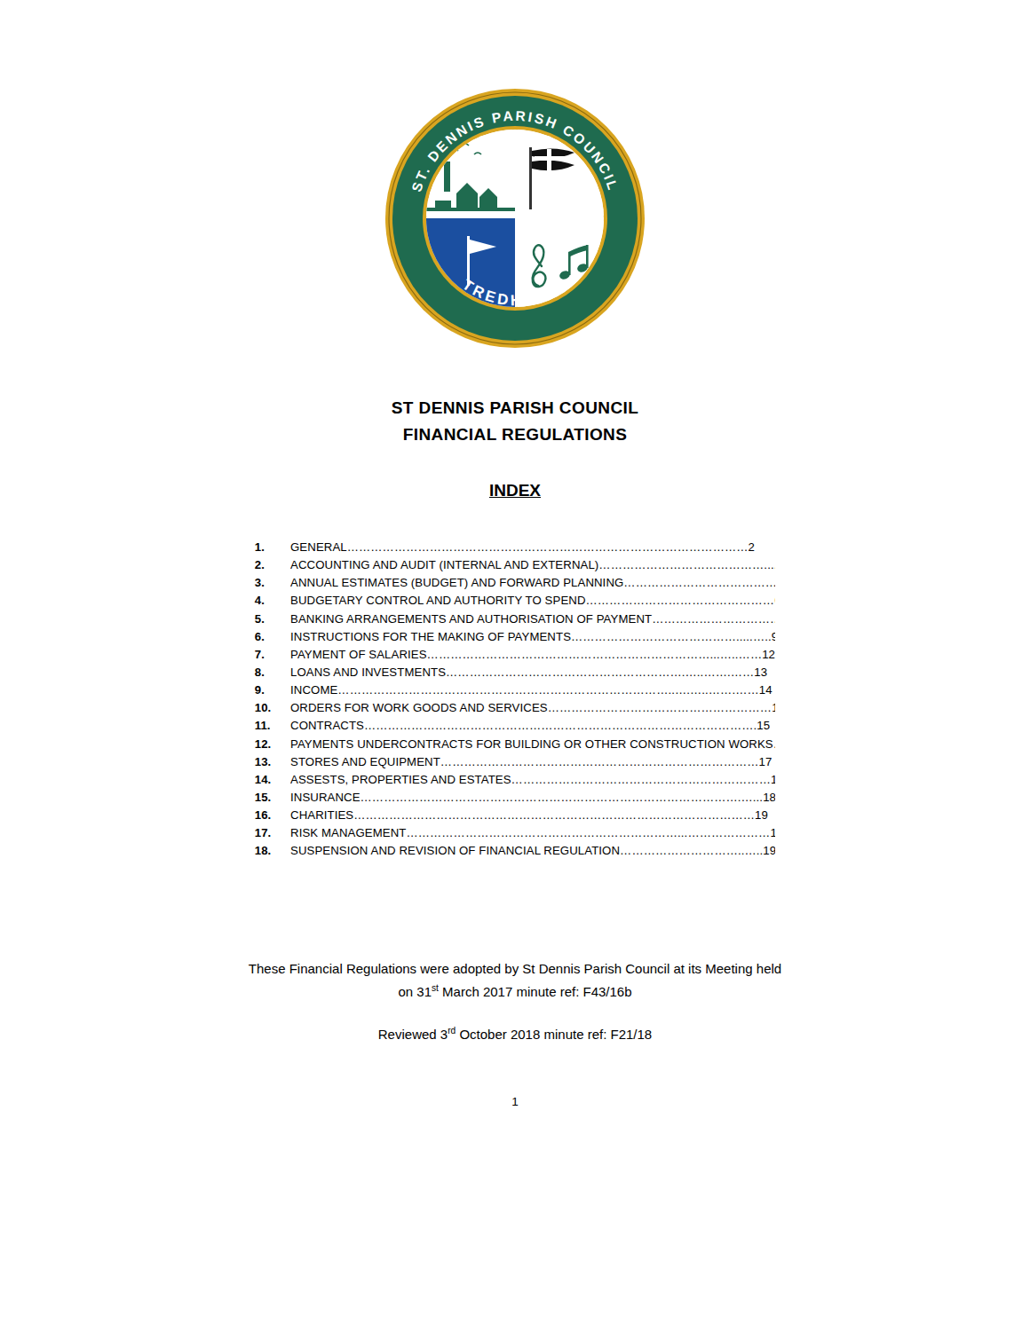ST. DENNIS PARISH COUNCIL TREDHINAS
ST DENNIS PARISH COUNCIL
FINANCIAL REGULATIONS
INDEX
1. GENERAL…………………………………………………………………………………………2
2. ACCOUNTING AND AUDIT (INTERNAL AND EXTERNAL)…………………………………….....4
3. ANNUAL ESTIMATES (BUDGET) AND FORWARD PLANNING…………………………………6
4. BUDGETARY CONTROL AND AUTHORITY TO SPEND…………………………………………6
5. BANKING ARRANGEMENTS AND AUTHORISATION OF PAYMENT……………………………8
6. INSTRUCTIONS FOR THE MAKING OF PAYMENTS…………………………………….....…..9
7. PAYMENT OF SALARIES………………………………………………………………...…..……12
8. LOANS AND INVESTMENTS…………………………………………………….…..…….……13
9. INCOME…………………………………………………………………………..….…..…….……14
10. ORDERS FOR WORK GOODS AND SERVICES…………………………………………………14
11. CONTRACTS……………………………………………………………………………………….15
12. PAYMENTS UNDERCONTRACTS FOR BUILDING OR OTHER CONSTRUCTION WORKS….17
13. STORES AND EQUIPMENT………………………………………………………………………17
14. ASSESTS, PROPERTIES AND ESTATES…………………………………………………………18
15. INSURANCE…………………………………………………………………………………….…...18
16. CHARITIES…………………………………………………………………………………………19
17. RISK MANAGEMENT……………………………………………………………...…………………19
18. SUSPENSION AND REVISION OF FINANCIAL REGULATION…………………………..…..19
These Financial Regulations were adopted by St Dennis Parish Council at its Meeting held on 31st March 2017 minute ref: F43/16b
Reviewed 3rd October 2018 minute ref: F21/18
1